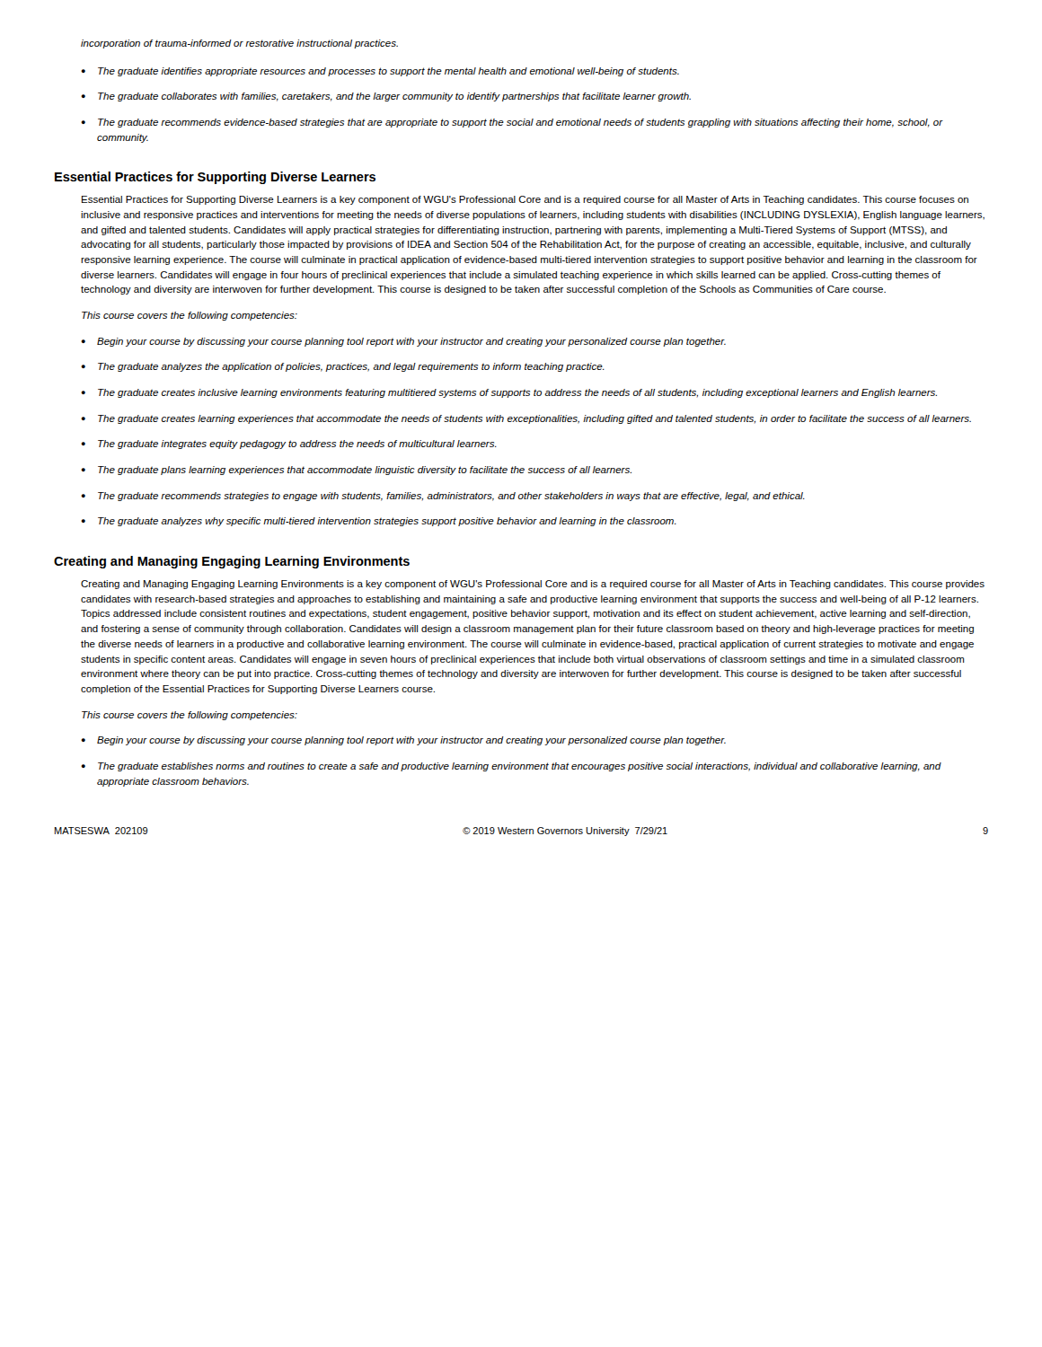incorporation of trauma-informed or restorative instructional practices.
The graduate identifies appropriate resources and processes to support the mental health and emotional well-being of students.
The graduate collaborates with families, caretakers, and the larger community to identify partnerships that facilitate learner growth.
The graduate recommends evidence-based strategies that are appropriate to support the social and emotional needs of students grappling with situations affecting their home, school, or community.
Essential Practices for Supporting Diverse Learners
Essential Practices for Supporting Diverse Learners is a key component of WGU's Professional Core and is a required course for all Master of Arts in Teaching candidates. This course focuses on inclusive and responsive practices and interventions for meeting the needs of diverse populations of learners, including students with disabilities (INCLUDING DYSLEXIA), English language learners, and gifted and talented students. Candidates will apply practical strategies for differentiating instruction, partnering with parents, implementing a Multi-Tiered Systems of Support (MTSS), and advocating for all students, particularly those impacted by provisions of IDEA and Section 504 of the Rehabilitation Act, for the purpose of creating an accessible, equitable, inclusive, and culturally responsive learning experience. The course will culminate in practical application of evidence-based multi-tiered intervention strategies to support positive behavior and learning in the classroom for diverse learners. Candidates will engage in four hours of preclinical experiences that include a simulated teaching experience in which skills learned can be applied. Cross-cutting themes of technology and diversity are interwoven for further development. This course is designed to be taken after successful completion of the Schools as Communities of Care course.
This course covers the following competencies:
Begin your course by discussing your course planning tool report with your instructor and creating your personalized course plan together.
The graduate analyzes the application of policies, practices, and legal requirements to inform teaching practice.
The graduate creates inclusive learning environments featuring multitiered systems of supports to address the needs of all students, including exceptional learners and English learners.
The graduate creates learning experiences that accommodate the needs of students with exceptionalities, including gifted and talented students, in order to facilitate the success of all learners.
The graduate integrates equity pedagogy to address the needs of multicultural learners.
The graduate plans learning experiences that accommodate linguistic diversity to facilitate the success of all learners.
The graduate recommends strategies to engage with students, families, administrators, and other stakeholders in ways that are effective, legal, and ethical.
The graduate analyzes why specific multi-tiered intervention strategies support positive behavior and learning in the classroom.
Creating and Managing Engaging Learning Environments
Creating and Managing Engaging Learning Environments is a key component of WGU's Professional Core and is a required course for all Master of Arts in Teaching candidates. This course provides candidates with research-based strategies and approaches to establishing and maintaining a safe and productive learning environment that supports the success and well-being of all P-12 learners. Topics addressed include consistent routines and expectations, student engagement, positive behavior support, motivation and its effect on student achievement, active learning and self-direction, and fostering a sense of community through collaboration. Candidates will design a classroom management plan for their future classroom based on theory and high-leverage practices for meeting the diverse needs of learners in a productive and collaborative learning environment. The course will culminate in evidence-based, practical application of current strategies to motivate and engage students in specific content areas. Candidates will engage in seven hours of preclinical experiences that include both virtual observations of classroom settings and time in a simulated classroom environment where theory can be put into practice. Cross-cutting themes of technology and diversity are interwoven for further development. This course is designed to be taken after successful completion of the Essential Practices for Supporting Diverse Learners course.
This course covers the following competencies:
Begin your course by discussing your course planning tool report with your instructor and creating your personalized course plan together.
The graduate establishes norms and routines to create a safe and productive learning environment that encourages positive social interactions, individual and collaborative learning, and appropriate classroom behaviors.
MATSESWA 202109
© 2019 Western Governors University 7/29/21
9